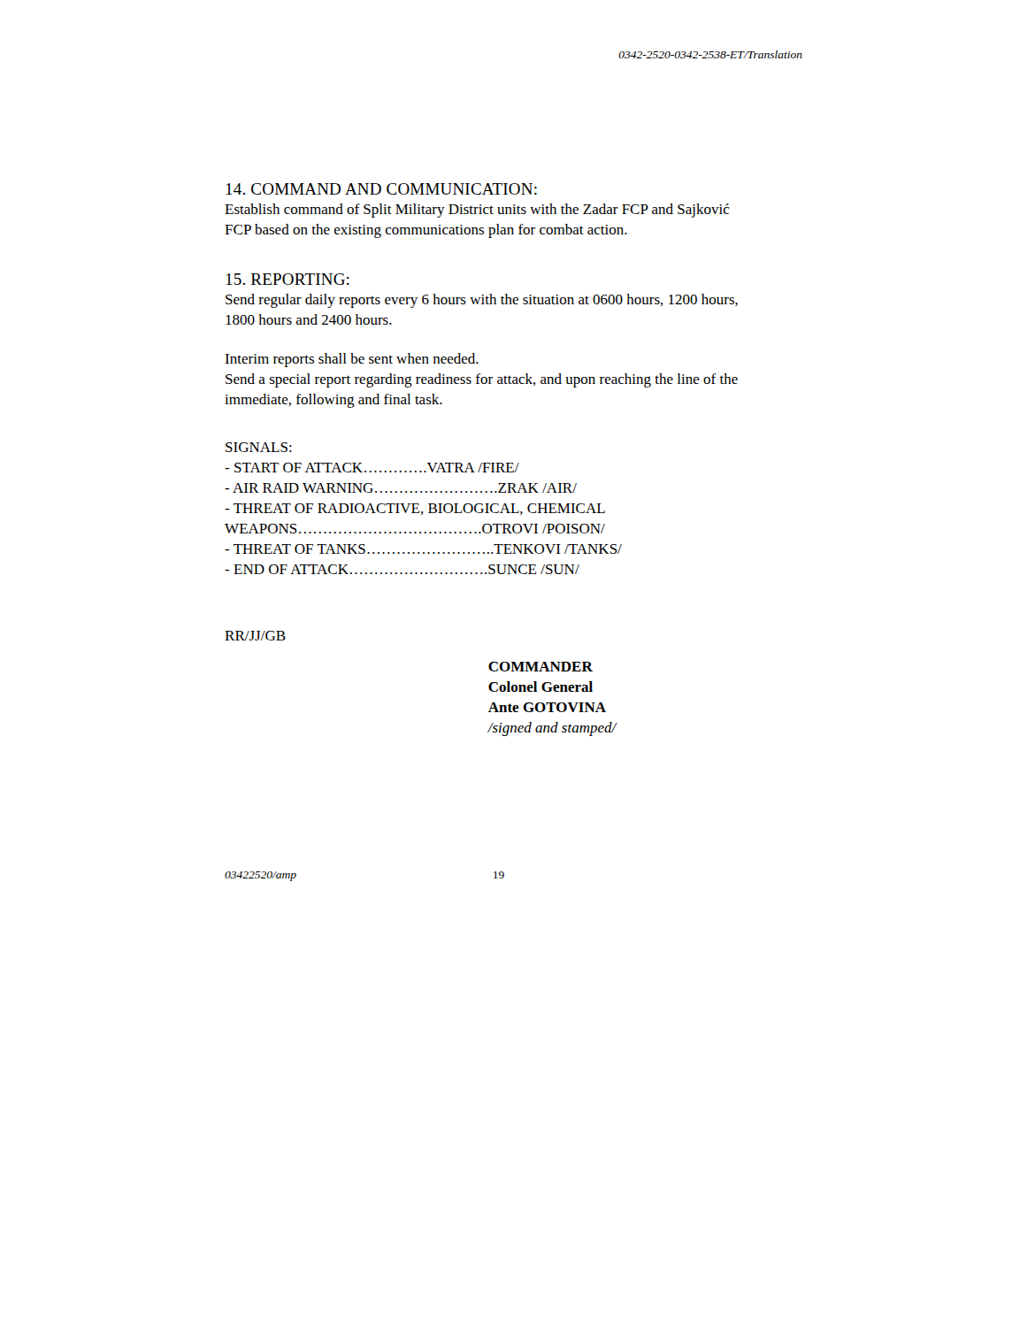0342-2520-0342-2538-ET/Translation
14. COMMAND AND COMMUNICATION:
Establish command of Split Military District units with the Zadar FCP and Sajković
FCP based on the existing communications plan for combat action.
15. REPORTING:
Send regular daily reports every 6 hours with the situation at 0600 hours, 1200 hours,
1800 hours and 2400 hours.
Interim reports shall be sent when needed.
Send a special report regarding readiness for attack, and upon reaching the line of the
immediate, following and final task.
SIGNALS:
- START OF ATTACK………….VATRA /FIRE/
- AIR RAID WARNING…………………….ZRAK /AIR/
- THREAT OF RADIOACTIVE, BIOLOGICAL, CHEMICAL
WEAPONS……………………………….OTROVI /POISON/
- THREAT OF TANKS……………………..TENKOVI /TANKS/
- END OF ATTACK……………………….SUNCE /SUN/
RR/JJ/GB
COMMANDER
Colonel General
Ante GOTOVINA
/signed and stamped/
03422520/amp
19